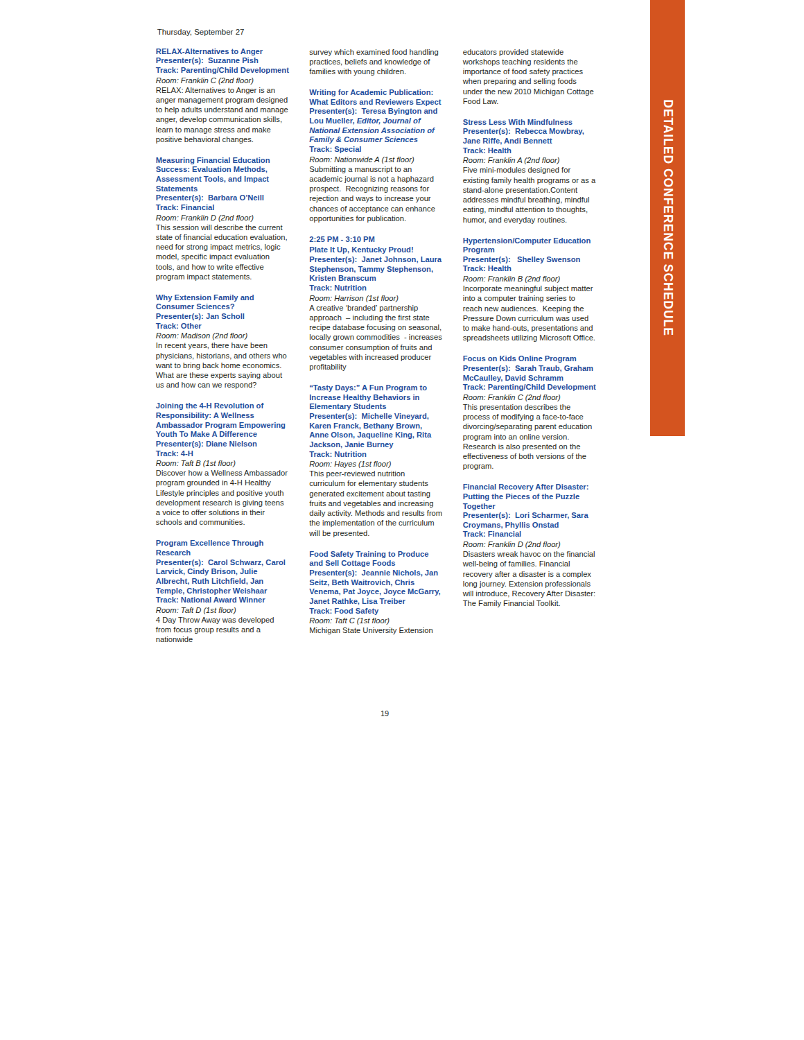Detailed Conference Schedule
Thursday, September 27
RELAX-Alternatives to Anger
Presenter(s): Suzanne Pish
Track: Parenting/Child Development
Room: Franklin C (2nd floor)
RELAX: Alternatives to Anger is an anger management program designed to help adults understand and manage anger, develop communication skills, learn to manage stress and make positive behavioral changes.
Measuring Financial Education Success: Evaluation Methods, Assessment Tools, and Impact Statements
Presenter(s): Barbara O’Neill
Track: Financial
Room: Franklin D (2nd floor)
This session will describe the current state of financial education evaluation, need for strong impact metrics, logic model, specific impact evaluation tools, and how to write effective program impact statements.
Why Extension Family and Consumer Sciences?
Presenter(s): Jan Scholl
Track: Other
Room: Madison (2nd floor)
In recent years, there have been physicians, historians, and others who want to bring back home economics. What are these experts saying about us and how can we respond?
Joining the 4-H Revolution of Responsibility: A Wellness Ambassador Program Empowering Youth To Make A Difference
Presenter(s): Diane Nielson
Track: 4-H
Room: Taft B (1st floor)
Discover how a Wellness Ambassador program grounded in 4-H Healthy Lifestyle principles and positive youth development research is giving teens a voice to offer solutions in their schools and communities.
Program Excellence Through Research
Presenter(s): Carol Schwarz, Carol Larvick, Cindy Brison, Julie Albrecht, Ruth Litchfield, Jan Temple, Christopher Weishaar
Track: National Award Winner
Room: Taft D (1st floor)
4 Day Throw Away was developed from focus group results and a nationwide
survey which examined food handling practices, beliefs and knowledge of families with young children.
Writing for Academic Publication: What Editors and Reviewers Expect
Presenter(s): Teresa Byington and Lou Mueller, Editor, Journal of National Extension Association of Family & Consumer Sciences
Track: Special
Room: Nationwide A (1st floor)
Submitting a manuscript to an academic journal is not a haphazard prospect. Recognizing reasons for rejection and ways to increase your chances of acceptance can enhance opportunities for publication.
2:25 PM - 3:10 PM
Plate It Up, Kentucky Proud!
Presenter(s): Janet Johnson, Laura Stephenson, Tammy Stephenson, Kristen Branscum
Track: Nutrition
Room: Harrison (1st floor)
A creative ‘branded’ partnership approach – including the first state recipe database focusing on seasonal, locally grown commodities - increases consumer consumption of fruits and vegetables with increased producer profitability
“Tasty Days:” A Fun Program to Increase Healthy Behaviors in Elementary Students
Presenter(s): Michelle Vineyard, Karen Franck, Bethany Brown, Anne Olson, Jaqueline King, Rita Jackson, Janie Burney
Track: Nutrition
Room: Hayes (1st floor)
This peer-reviewed nutrition curriculum for elementary students generated excitement about tasting fruits and vegetables and increasing daily activity. Methods and results from the implementation of the curriculum will be presented.
Food Safety Training to Produce and Sell Cottage Foods
Presenter(s): Jeannie Nichols, Jan Seitz, Beth Waitrovich, Chris Venema, Pat Joyce, Joyce McGarry, Janet Rathke, Lisa Treiber
Track: Food Safety
Room: Taft C (1st floor)
Michigan State University Extension
educators provided statewide workshops teaching residents the importance of food safety practices when preparing and selling foods under the new 2010 Michigan Cottage Food Law.
Stress Less With Mindfulness
Presenter(s): Rebecca Mowbray, Jane Riffe, Andi Bennett
Track: Health
Room: Franklin A (2nd floor)
Five mini-modules designed for existing family health programs or as a stand-alone presentation.Content addresses mindful breathing, mindful eating, mindful attention to thoughts, humor, and everyday routines.
Hypertension/Computer Education Program
Presenter(s): Shelley Swenson
Track: Health
Room: Franklin B (2nd floor)
Incorporate meaningful subject matter into a computer training series to reach new audiences. Keeping the Pressure Down curriculum was used to make hand-outs, presentations and spreadsheets utilizing Microsoft Office.
Focus on Kids Online Program
Presenter(s): Sarah Traub, Graham McCaulley, David Schramm
Track: Parenting/Child Development
Room: Franklin C (2nd floor)
This presentation describes the process of modifying a face-to-face divorcing/separating parent education program into an online version. Research is also presented on the effectiveness of both versions of the program.
Financial Recovery After Disaster: Putting the Pieces of the Puzzle Together
Presenter(s): Lori Scharmer, Sara Croymans, Phyllis Onstad
Track: Financial
Room: Franklin D (2nd floor)
Disasters wreak havoc on the financial well-being of families. Financial recovery after a disaster is a complex long journey. Extension professionals will introduce, Recovery After Disaster: The Family Financial Toolkit.
19